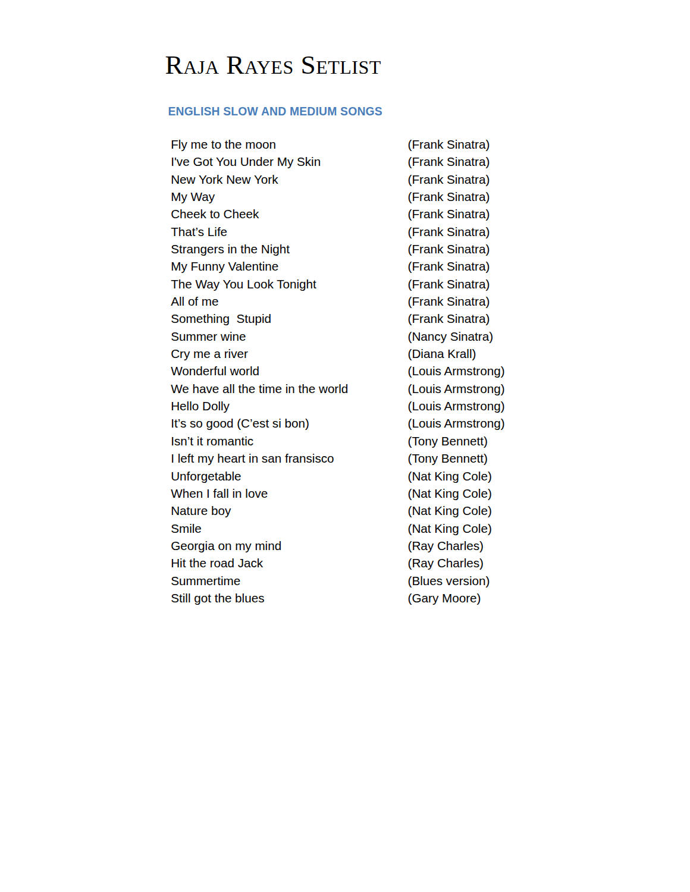Raja Rayes Setlist
ENGLISH SLOW AND MEDIUM SONGS
| Fly me to the moon | (Frank Sinatra) |
| I've Got You Under My Skin | (Frank Sinatra) |
| New York New York | (Frank Sinatra) |
| My Way | (Frank Sinatra) |
| Cheek to Cheek | (Frank Sinatra) |
| That’s Life | (Frank Sinatra) |
| Strangers in the Night | (Frank Sinatra) |
| My Funny Valentine | (Frank Sinatra) |
| The Way You Look Tonight | (Frank Sinatra) |
| All of me | (Frank Sinatra) |
| Something Stupid | (Frank Sinatra) |
| Summer wine | (Nancy Sinatra) |
| Cry me a river | (Diana Krall) |
| Wonderful world | (Louis Armstrong) |
| We have all the time in the world | (Louis Armstrong) |
| Hello Dolly | (Louis Armstrong) |
| It’s so good (C’est si bon) | (Louis Armstrong) |
| Isn’t it romantic | (Tony Bennett) |
| I left my heart in san fransisco | (Tony Bennett) |
| Unforgetable | (Nat King Cole) |
| When I fall in love | (Nat King Cole) |
| Nature boy | (Nat King Cole) |
| Smile | (Nat King Cole) |
| Georgia on my mind | (Ray Charles) |
| Hit the road Jack | (Ray Charles) |
| Summertime | (Blues version) |
| Still got the blues | (Gary Moore) |